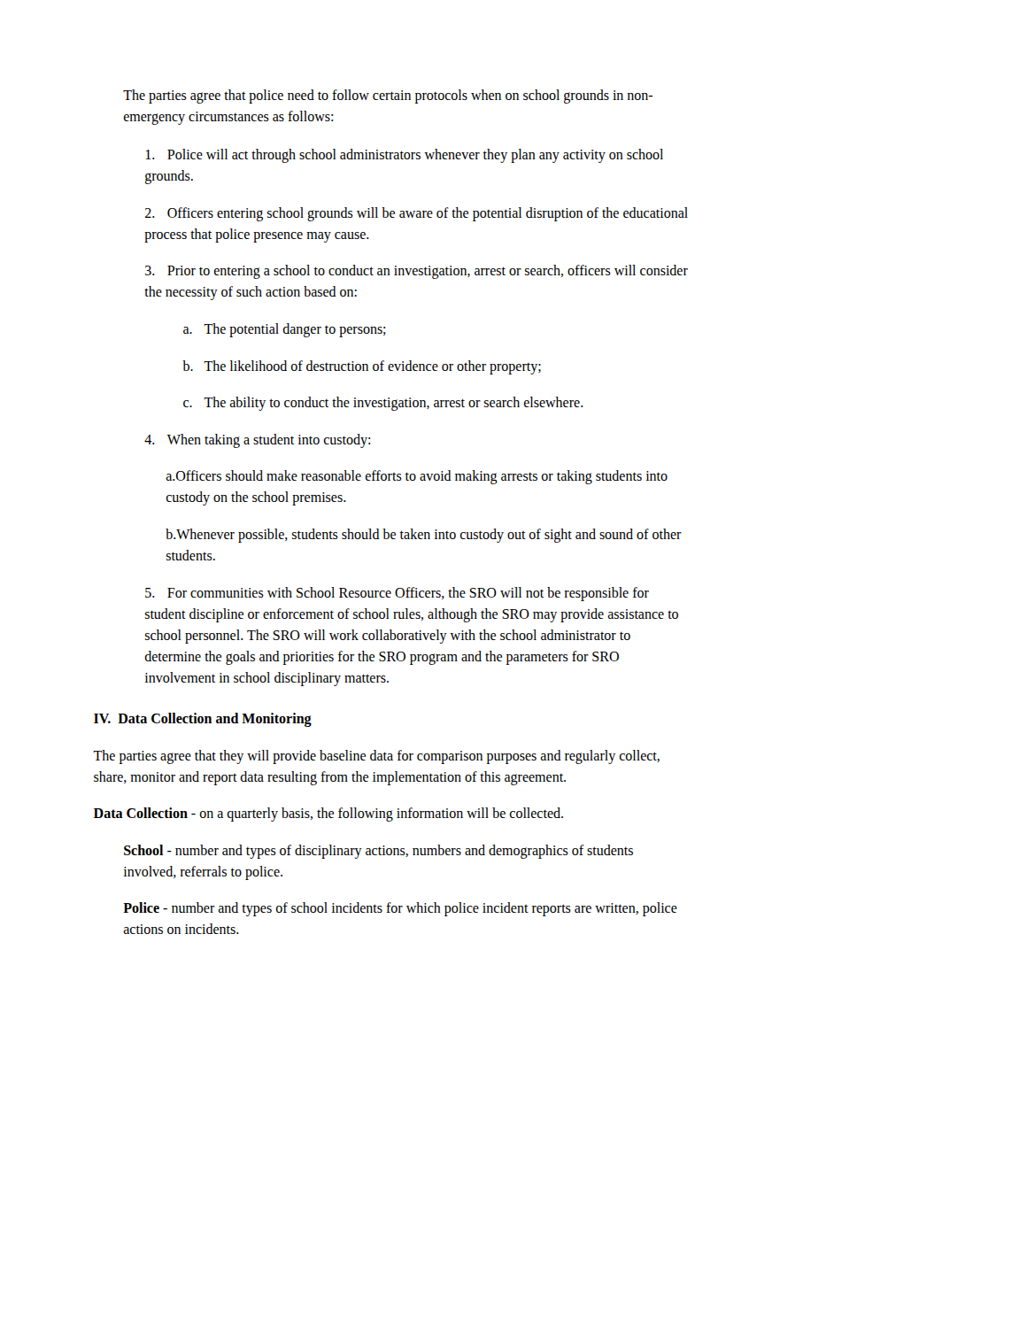The parties agree that police need to follow certain protocols when on school grounds in non-emergency circumstances as follows:
1. Police will act through school administrators whenever they plan any activity on school grounds.
2. Officers entering school grounds will be aware of the potential disruption of the educational process that police presence may cause.
3. Prior to entering a school to conduct an investigation, arrest or search, officers will consider the necessity of such action based on:
a. The potential danger to persons;
b. The likelihood of destruction of evidence or other property;
c. The ability to conduct the investigation, arrest or search elsewhere.
4. When taking a student into custody:
a. Officers should make reasonable efforts to avoid making arrests or taking students into custody on the school premises.
b. Whenever possible, students should be taken into custody out of sight and sound of other students.
5. For communities with School Resource Officers, the SRO will not be responsible for student discipline or enforcement of school rules, although the SRO may provide assistance to school personnel. The SRO will work collaboratively with the school administrator to determine the goals and priorities for the SRO program and the parameters for SRO involvement in school disciplinary matters.
IV. Data Collection and Monitoring
The parties agree that they will provide baseline data for comparison purposes and regularly collect, share, monitor and report data resulting from the implementation of this agreement.
Data Collection - on a quarterly basis, the following information will be collected.
School - number and types of disciplinary actions, numbers and demographics of students involved, referrals to police.
Police - number and types of school incidents for which police incident reports are written, police actions on incidents.